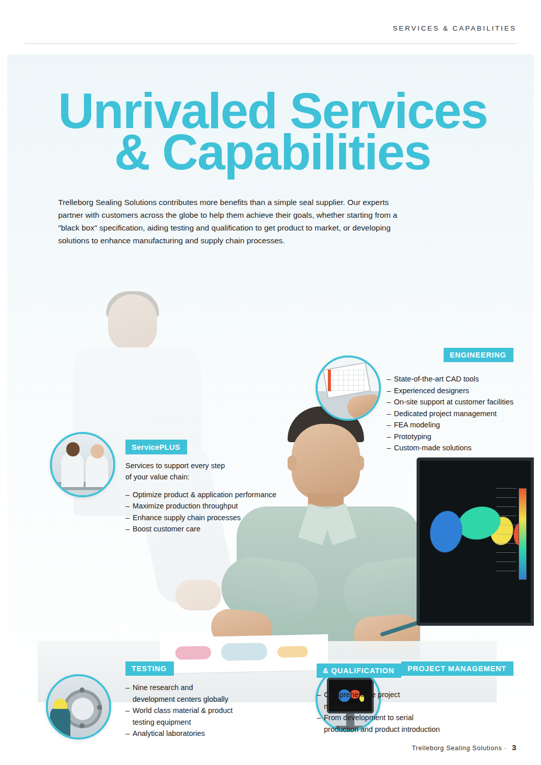Services & Capabilities
Unrivaled Services & Capabilities
Trelleborg Sealing Solutions contributes more benefits than a simple seal supplier. Our experts partner with customers across the globe to help them achieve their goals, whether starting from a "black box" specification, aiding testing and qualification to get product to market, or developing solutions to enhance manufacturing and supply chain processes.
Engineering
State-of-the-art CAD tools
Experienced designers
On-site support at customer facilities
Dedicated project management
FEA modeling
Prototyping
Custom-made solutions
ServicePLUS
Services to support every step
of your value chain:
Optimize product & application performance
Maximize production throughput
Enhance supply chain processes
Boost customer care
Testing
Nine research and
development centers globally
World class material & product
testing equipment
Analytical laboratories
Project Management & Qualification
Comprehensive project
management
From development to serial
production and product introduction
Trelleborg Sealing Solutions · 3